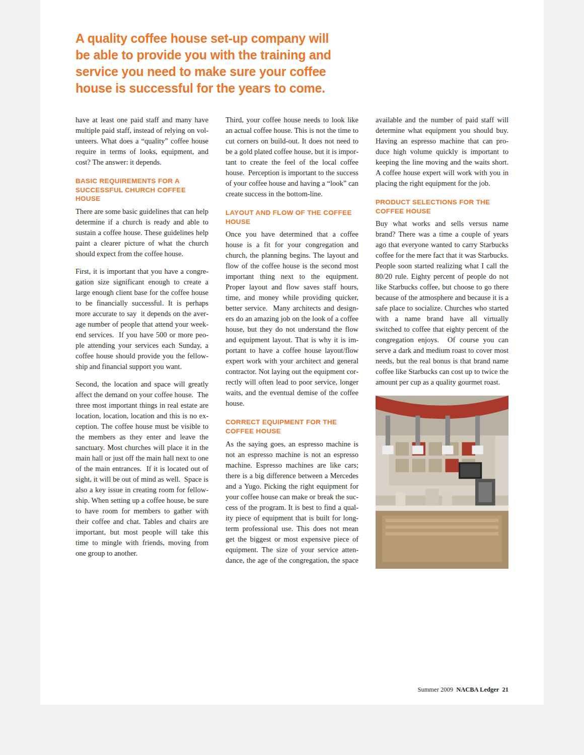A quality coffee house set-up company will be able to provide you with the training and service you need to make sure your coffee house is successful for the years to come.
have at least one paid staff and many have multiple paid staff, instead of relying on volunteers. What does a “quality” coffee house require in terms of looks, equipment, and cost? The answer: it depends.
Basic Requirements for a Successful Church Coffee House
There are some basic guidelines that can help determine if a church is ready and able to sustain a coffee house. These guidelines help paint a clearer picture of what the church should expect from the coffee house.
First, it is important that you have a congregation size significant enough to create a large enough client base for the coffee house to be financially successful. It is perhaps more accurate to say it depends on the average number of people that attend your weekend services. If you have 500 or more people attending your services each Sunday, a coffee house should provide you the fellowship and financial support you want.
Second, the location and space will greatly affect the demand on your coffee house. The three most important things in real estate are location, location, location and this is no exception. The coffee house must be visible to the members as they enter and leave the sanctuary. Most churches will place it in the main hall or just off the main hall next to one of the main entrances. If it is located out of sight, it will be out of mind as well. Space is also a key issue in creating room for fellowship. When setting up a coffee house, be sure to have room for members to gather with their coffee and chat. Tables and chairs are important, but most people will take this time to mingle with friends, moving from one group to another.
Third, your coffee house needs to look like an actual coffee house. This is not the time to cut corners on build-out. It does not need to be a gold plated coffee house, but it is important to create the feel of the local coffee house. Perception is important to the success of your coffee house and having a “look” can create success in the bottom-line.
Layout and Flow of the Coffee House
Once you have determined that a coffee house is a fit for your congregation and church, the planning begins. The layout and flow of the coffee house is the second most important thing next to the equipment. Proper layout and flow saves staff hours, time, and money while providing quicker, better service. Many architects and designers do an amazing job on the look of a coffee house, but they do not understand the flow and equipment layout. That is why it is important to have a coffee house layout/flow expert work with your architect and general contractor. Not laying out the equipment correctly will often lead to poor service, longer waits, and the eventual demise of the coffee house.
Correct Equipment for the Coffee House
As the saying goes, an espresso machine is not an espresso machine is not an espresso machine. Espresso machines are like cars; there is a big difference between a Mercedes and a Yugo. Picking the right equipment for your coffee house can make or break the success of the program. It is best to find a quality piece of equipment that is built for long-term professional use. This does not mean get the biggest or most expensive piece of equipment. The size of your service attendance, the age of the congregation, the space available and the number of paid staff will determine what equipment you should buy. Having an espresso machine that can produce high volume quickly is important to keeping the line moving and the waits short. A coffee house expert will work with you in placing the right equipment for the job.
Product Selections for the Coffee House
Buy what works and sells versus name brand? There was a time a couple of years ago that everyone wanted to carry Starbucks coffee for the mere fact that it was Starbucks. People soon started realizing what I call the 80/20 rule. Eighty percent of people do not like Starbucks coffee, but choose to go there because of the atmosphere and because it is a safe place to socialize. Churches who started with a name brand have all virtually switched to coffee that eighty percent of the congregation enjoys. Of course you can serve a dark and medium roast to cover most needs, but the real bonus is that brand name coffee like Starbucks can cost up to twice the amount per cup as a quality gourmet roast.
Summer 2009 NACBA Ledger 21